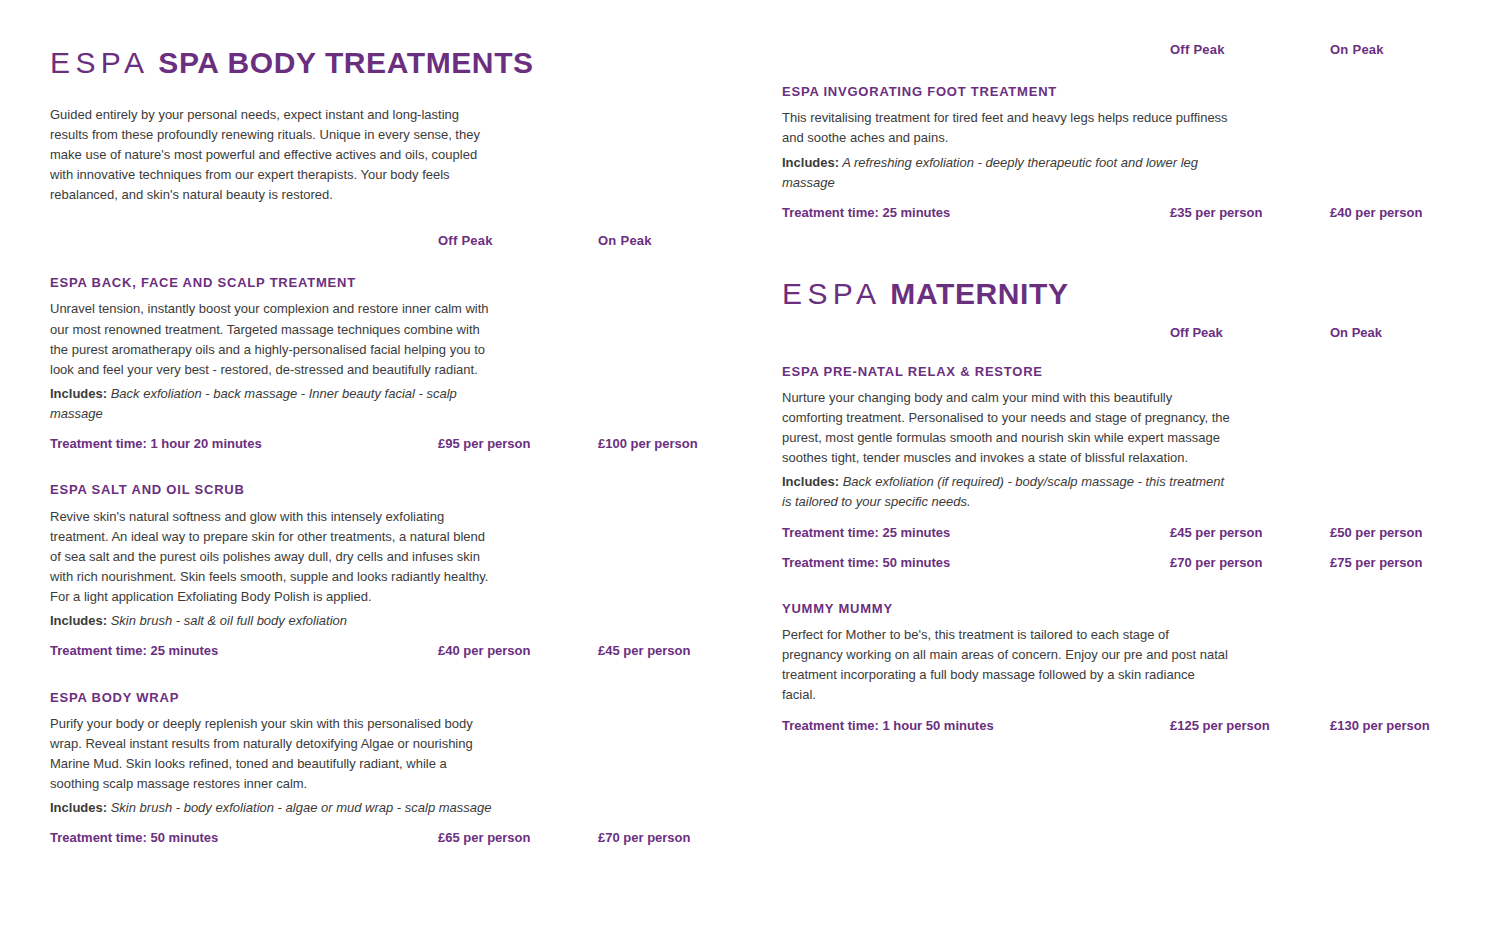ESPA SPA BODY TREATMENTS
Guided entirely by your personal needs, expect instant and long-lasting results from these profoundly renewing rituals. Unique in every sense, they make use of nature's most powerful and effective actives and oils, coupled with innovative techniques from our expert therapists. Your body feels rebalanced, and skin's natural beauty is restored.
Off Peak On Peak
ESPA BACK, FACE AND SCALP TREATMENT
Unravel tension, instantly boost your complexion and restore inner calm with our most renowned treatment. Targeted massage techniques combine with the purest aromatherapy oils and a highly-personalised facial helping you to look and feel your very best - restored, de-stressed and beautifully radiant.
Includes: Back exfoliation - back massage - Inner beauty facial - scalp massage
Treatment time: 1 hour 20 minutes £95 per person £100 per person
ESPA SALT AND OIL SCRUB
Revive skin's natural softness and glow with this intensely exfoliating treatment. An ideal way to prepare skin for other treatments, a natural blend of sea salt and the purest oils polishes away dull, dry cells and infuses skin with rich nourishment. Skin feels smooth, supple and looks radiantly healthy. For a light application Exfoliating Body Polish is applied.
Includes: Skin brush - salt & oil full body exfoliation
Treatment time: 25 minutes £40 per person £45 per person
ESPA BODY WRAP
Purify your body or deeply replenish your skin with this personalised body wrap. Reveal instant results from naturally detoxifying Algae or nourishing Marine Mud. Skin looks refined, toned and beautifully radiant, while a soothing scalp massage restores inner calm.
Includes: Skin brush - body exfoliation - algae or mud wrap - scalp massage
Treatment time: 50 minutes £65 per person £70 per person
Off Peak On Peak
ESPA INVGORATING FOOT TREATMENT
This revitalising treatment for tired feet and heavy legs helps reduce puffiness and soothe aches and pains.
Includes: A refreshing exfoliation - deeply therapeutic foot and lower leg massage
Treatment time: 25 minutes £35 per person £40 per person
ESPA MATERNITY
Off Peak On Peak
ESPA PRE-NATAL RELAX & RESTORE
Nurture your changing body and calm your mind with this beautifully comforting treatment. Personalised to your needs and stage of pregnancy, the purest, most gentle formulas smooth and nourish skin while expert massage soothes tight, tender muscles and invokes a state of blissful relaxation.
Includes: Back exfoliation (if required) - body/scalp massage - this treatment is tailored to your specific needs.
Treatment time: 25 minutes £45 per person £50 per person
Treatment time: 50 minutes £70 per person £75 per person
YUMMY MUMMY
Perfect for Mother to be's, this treatment is tailored to each stage of pregnancy working on all main areas of concern. Enjoy our pre and post natal treatment incorporating a full body massage followed by a skin radiance facial.
Treatment time: 1 hour 50 minutes £125 per person £130 per person